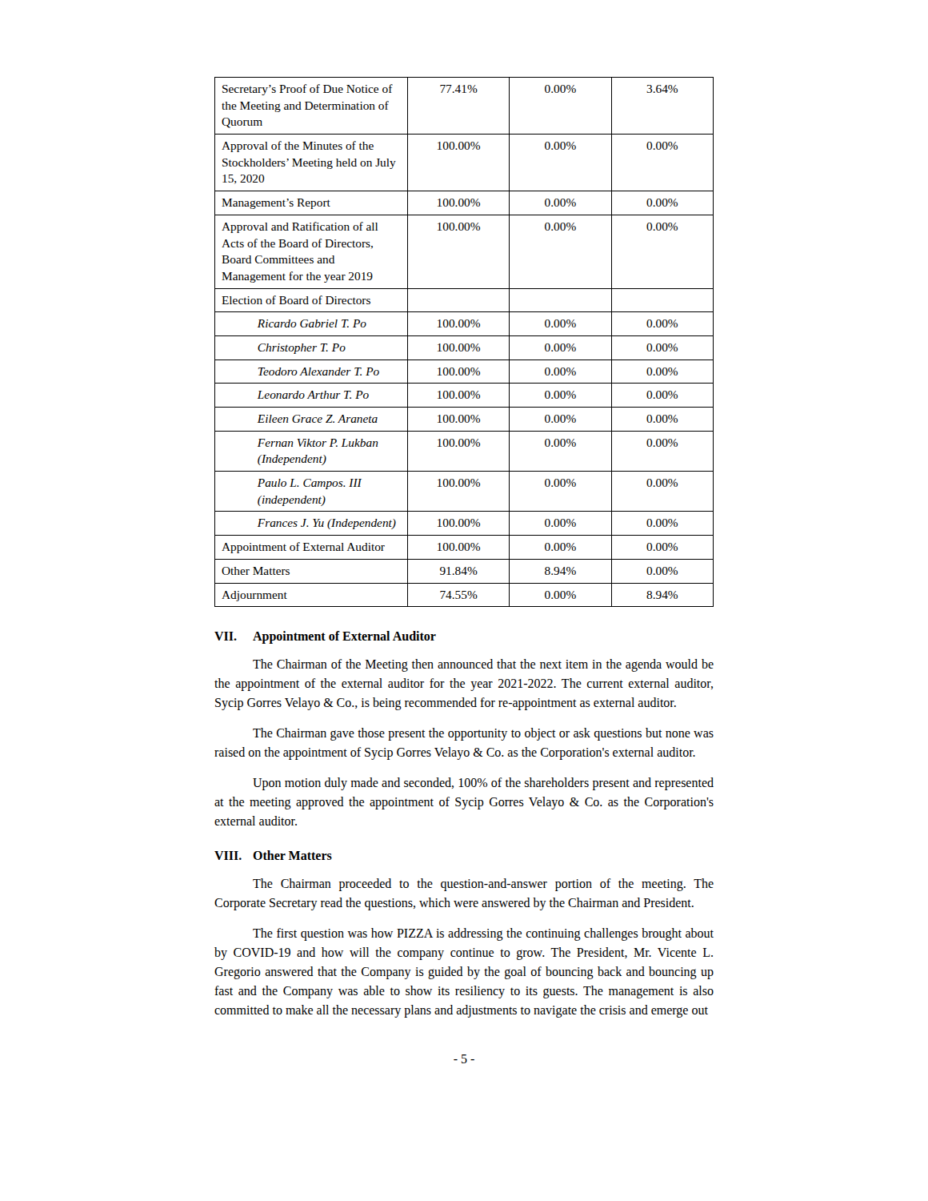| Secretary’s Proof of Due Notice of the Meeting and Determination of Quorum | 77.41% | 0.00% | 3.64% |
| Approval of the Minutes of the Stockholders’ Meeting held on July 15, 2020 | 100.00% | 0.00% | 0.00% |
| Management’s Report | 100.00% | 0.00% | 0.00% |
| Approval and Ratification of all Acts of the Board of Directors, Board Committees and Management for the year 2019 | 100.00% | 0.00% | 0.00% |
| Election of Board of Directors | | | |
| Ricardo Gabriel T. Po | 100.00% | 0.00% | 0.00% |
| Christopher T. Po | 100.00% | 0.00% | 0.00% |
| Teodoro Alexander T. Po | 100.00% | 0.00% | 0.00% |
| Leonardo Arthur T. Po | 100.00% | 0.00% | 0.00% |
| Eileen Grace Z. Araneta | 100.00% | 0.00% | 0.00% |
| Fernan Viktor P. Lukban (Independent) | 100.00% | 0.00% | 0.00% |
| Paulo L. Campos. III (independent) | 100.00% | 0.00% | 0.00% |
| Frances J. Yu (Independent) | 100.00% | 0.00% | 0.00% |
| Appointment of External Auditor | 100.00% | 0.00% | 0.00% |
| Other Matters | 91.84% | 8.94% | 0.00% |
| Adjournment | 74.55% | 0.00% | 8.94% |
VII. Appointment of External Auditor
The Chairman of the Meeting then announced that the next item in the agenda would be the appointment of the external auditor for the year 2021-2022. The current external auditor, Sycip Gorres Velayo & Co., is being recommended for re-appointment as external auditor.
The Chairman gave those present the opportunity to object or ask questions but none was raised on the appointment of Sycip Gorres Velayo & Co. as the Corporation's external auditor.
Upon motion duly made and seconded, 100% of the shareholders present and represented at the meeting approved the appointment of Sycip Gorres Velayo & Co. as the Corporation's external auditor.
VIII. Other Matters
The Chairman proceeded to the question-and-answer portion of the meeting. The Corporate Secretary read the questions, which were answered by the Chairman and President.
The first question was how PIZZA is addressing the continuing challenges brought about by COVID-19 and how will the company continue to grow. The President, Mr. Vicente L. Gregorio answered that the Company is guided by the goal of bouncing back and bouncing up fast and the Company was able to show its resiliency to its guests. The management is also committed to make all the necessary plans and adjustments to navigate the crisis and emerge out
- 5 -